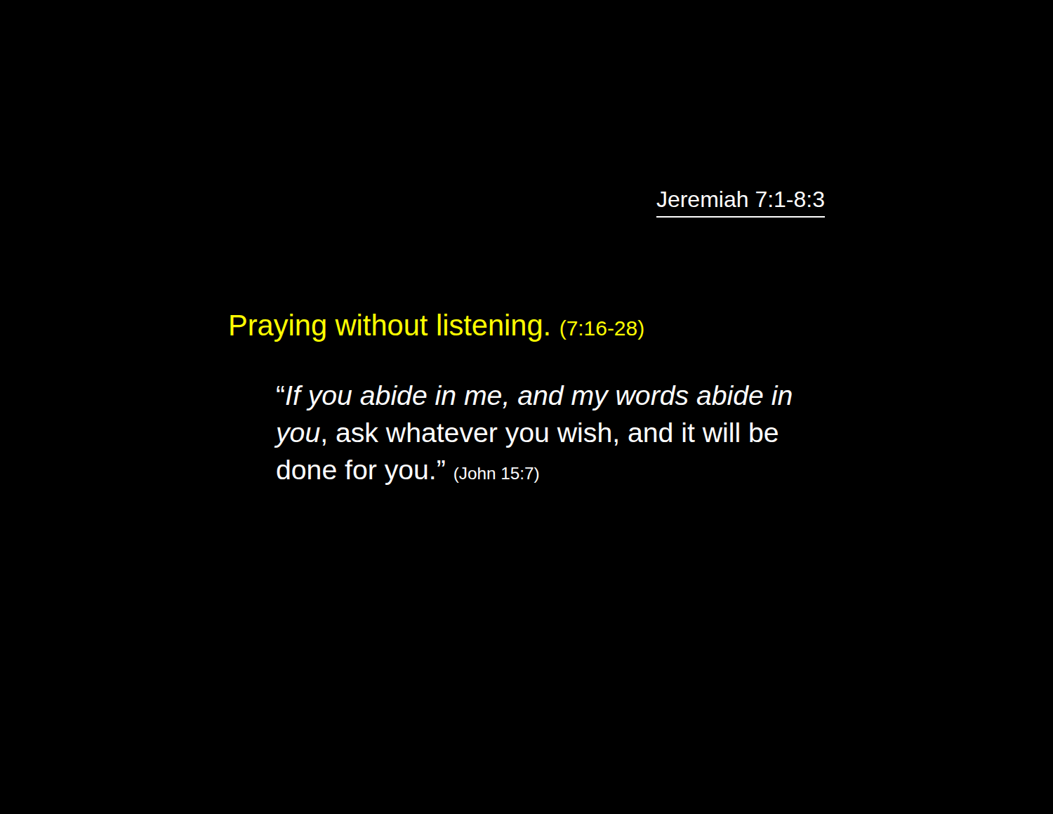Jeremiah 7:1-8:3
Praying without listening. (7:16-28)
“If you abide in me, and my words abide in you, ask whatever you wish, and it will be done for you.” (John 15:7)